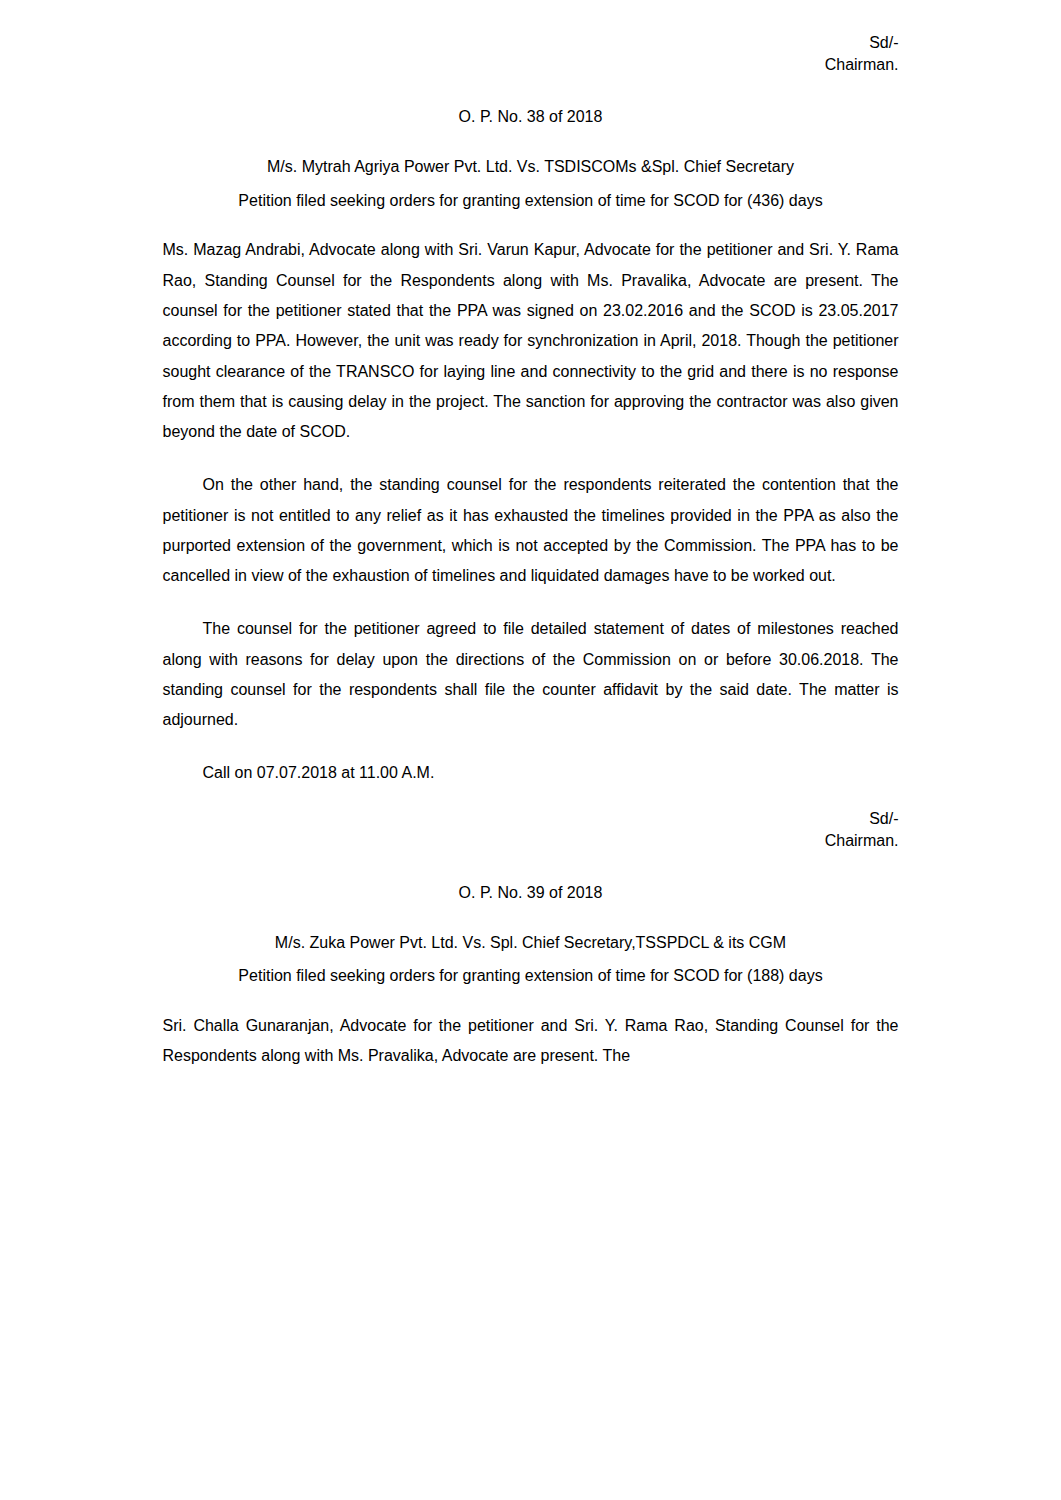Sd/-
Chairman.
O. P. No. 38 of 2018
M/s. Mytrah Agriya Power Pvt. Ltd. Vs. TSDISCOMs &Spl. Chief Secretary
Petition filed seeking orders for granting extension of time for SCOD for (436) days
Ms. Mazag Andrabi, Advocate along with Sri. Varun Kapur, Advocate for the petitioner and Sri. Y. Rama Rao, Standing Counsel for the Respondents along with Ms. Pravalika, Advocate are present. The counsel for the petitioner stated that the PPA was signed on 23.02.2016 and the SCOD is 23.05.2017 according to PPA. However, the unit was ready for synchronization in April, 2018. Though the petitioner sought clearance of the TRANSCO for laying line and connectivity to the grid and there is no response from them that is causing delay in the project. The sanction for approving the contractor was also given beyond the date of SCOD.
On the other hand, the standing counsel for the respondents reiterated the contention that the petitioner is not entitled to any relief as it has exhausted the timelines provided in the PPA as also the purported extension of the government, which is not accepted by the Commission. The PPA has to be cancelled in view of the exhaustion of timelines and liquidated damages have to be worked out.
The counsel for the petitioner agreed to file detailed statement of dates of milestones reached along with reasons for delay upon the directions of the Commission on or before 30.06.2018. The standing counsel for the respondents shall file the counter affidavit by the said date. The matter is adjourned.
Call on 07.07.2018 at 11.00 A.M.
Sd/-
Chairman.
O. P. No. 39 of 2018
M/s. Zuka Power Pvt. Ltd. Vs. Spl. Chief Secretary,TSSPDCL & its CGM
Petition filed seeking orders for granting extension of time for SCOD for (188) days
Sri. Challa Gunaranjan, Advocate for the petitioner and Sri. Y. Rama Rao, Standing Counsel for the Respondents along with Ms. Pravalika, Advocate are present. The